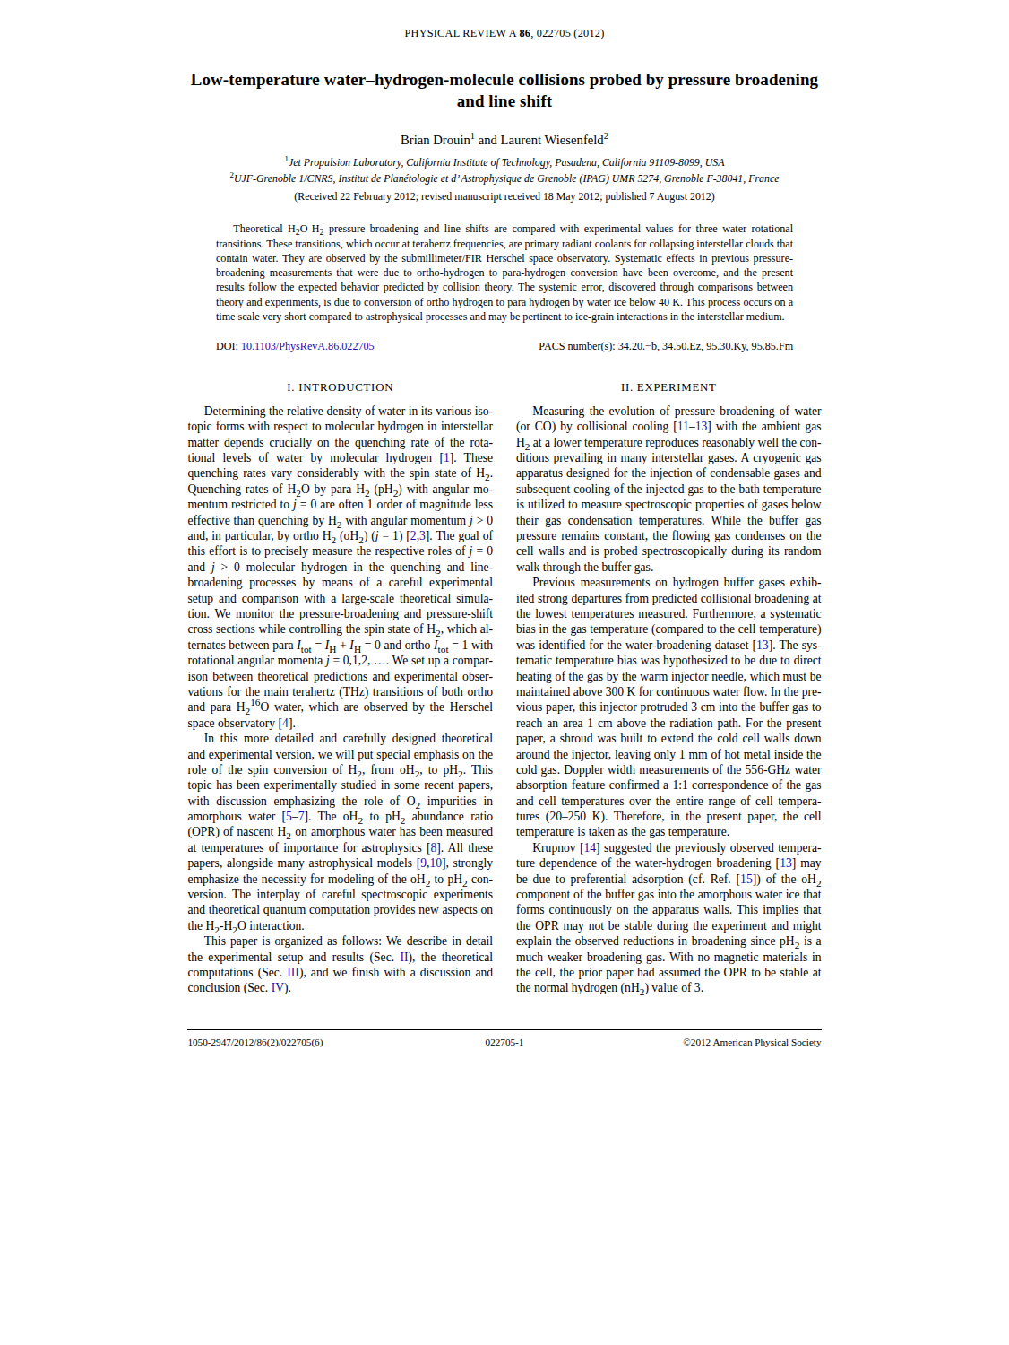PHYSICAL REVIEW A 86, 022705 (2012)
Low-temperature water–hydrogen-molecule collisions probed by pressure broadening and line shift
Brian Drouin1 and Laurent Wiesenfeld2
1Jet Propulsion Laboratory, California Institute of Technology, Pasadena, California 91109-8099, USA
2UJF-Grenoble 1/CNRS, Institut de Planétologie et d’ Astrophysique de Grenoble (IPAG) UMR 5274, Grenoble F-38041, France
(Received 22 February 2012; revised manuscript received 18 May 2012; published 7 August 2012)
Theoretical H2O-H2 pressure broadening and line shifts are compared with experimental values for three water rotational transitions. These transitions, which occur at terahertz frequencies, are primary radiant coolants for collapsing interstellar clouds that contain water. They are observed by the submillimeter/FIR Herschel space observatory. Systematic effects in previous pressure-broadening measurements that were due to ortho-hydrogen to para-hydrogen conversion have been overcome, and the present results follow the expected behavior predicted by collision theory. The systemic error, discovered through comparisons between theory and experiments, is due to conversion of ortho hydrogen to para hydrogen by water ice below 40 K. This process occurs on a time scale very short compared to astrophysical processes and may be pertinent to ice-grain interactions in the interstellar medium.
DOI: 10.1103/PhysRevA.86.022705 PACS number(s): 34.20.−b, 34.50.Ez, 95.30.Ky, 95.85.Fm
I. INTRODUCTION
Determining the relative density of water in its various isotopic forms with respect to molecular hydrogen in interstellar matter depends crucially on the quenching rate of the rotational levels of water by molecular hydrogen [1]. These quenching rates vary considerably with the spin state of H2. Quenching rates of H2O by para H2 (pH2) with angular momentum restricted to j = 0 are often 1 order of magnitude less effective than quenching by H2 with angular momentum j > 0 and, in particular, by ortho H2 (oH2) (j = 1) [2,3]. The goal of this effort is to precisely measure the respective roles of j = 0 and j > 0 molecular hydrogen in the quenching and line-broadening processes by means of a careful experimental setup and comparison with a large-scale theoretical simulation. We monitor the pressure-broadening and pressure-shift cross sections while controlling the spin state of H2, which alternates between para Itot = IH + IH = 0 and ortho Itot = 1 with rotational angular momenta j = 0,1,2, …. We set up a comparison between theoretical predictions and experimental observations for the main terahertz (THz) transitions of both ortho and para H216O water, which are observed by the Herschel space observatory [4].
In this more detailed and carefully designed theoretical and experimental version, we will put special emphasis on the role of the spin conversion of H2, from oH2, to pH2. This topic has been experimentally studied in some recent papers, with discussion emphasizing the role of O2 impurities in amorphous water [5–7]. The oH2 to pH2 abundance ratio (OPR) of nascent H2 on amorphous water has been measured at temperatures of importance for astrophysics [8]. All these papers, alongside many astrophysical models [9,10], strongly emphasize the necessity for modeling of the oH2 to pH2 conversion. The interplay of careful spectroscopic experiments and theoretical quantum computation provides new aspects on the H2-H2O interaction.
This paper is organized as follows: We describe in detail the experimental setup and results (Sec. II), the theoretical computations (Sec. III), and we finish with a discussion and conclusion (Sec. IV).
II. EXPERIMENT
Measuring the evolution of pressure broadening of water (or CO) by collisional cooling [11–13] with the ambient gas H2 at a lower temperature reproduces reasonably well the conditions prevailing in many interstellar gases. A cryogenic gas apparatus designed for the injection of condensable gases and subsequent cooling of the injected gas to the bath temperature is utilized to measure spectroscopic properties of gases below their gas condensation temperatures. While the buffer gas pressure remains constant, the flowing gas condenses on the cell walls and is probed spectroscopically during its random walk through the buffer gas.
Previous measurements on hydrogen buffer gases exhibited strong departures from predicted collisional broadening at the lowest temperatures measured. Furthermore, a systematic bias in the gas temperature (compared to the cell temperature) was identified for the water-broadening dataset [13]. The systematic temperature bias was hypothesized to be due to direct heating of the gas by the warm injector needle, which must be maintained above 300 K for continuous water flow. In the previous paper, this injector protruded 3 cm into the buffer gas to reach an area 1 cm above the radiation path. For the present paper, a shroud was built to extend the cold cell walls down around the injector, leaving only 1 mm of hot metal inside the cold gas. Doppler width measurements of the 556-GHz water absorption feature confirmed a 1:1 correspondence of the gas and cell temperatures over the entire range of cell temperatures (20–250 K). Therefore, in the present paper, the cell temperature is taken as the gas temperature.
Krupnov [14] suggested the previously observed temperature dependence of the water-hydrogen broadening [13] may be due to preferential adsorption (cf. Ref. [15]) of the oH2 component of the buffer gas into the amorphous water ice that forms continuously on the apparatus walls. This implies that the OPR may not be stable during the experiment and might explain the observed reductions in broadening since pH2 is a much weaker broadening gas. With no magnetic materials in the cell, the prior paper had assumed the OPR to be stable at the normal hydrogen (nH2) value of 3.
1050-2947/2012/86(2)/022705(6) 022705-1 ©2012 American Physical Society